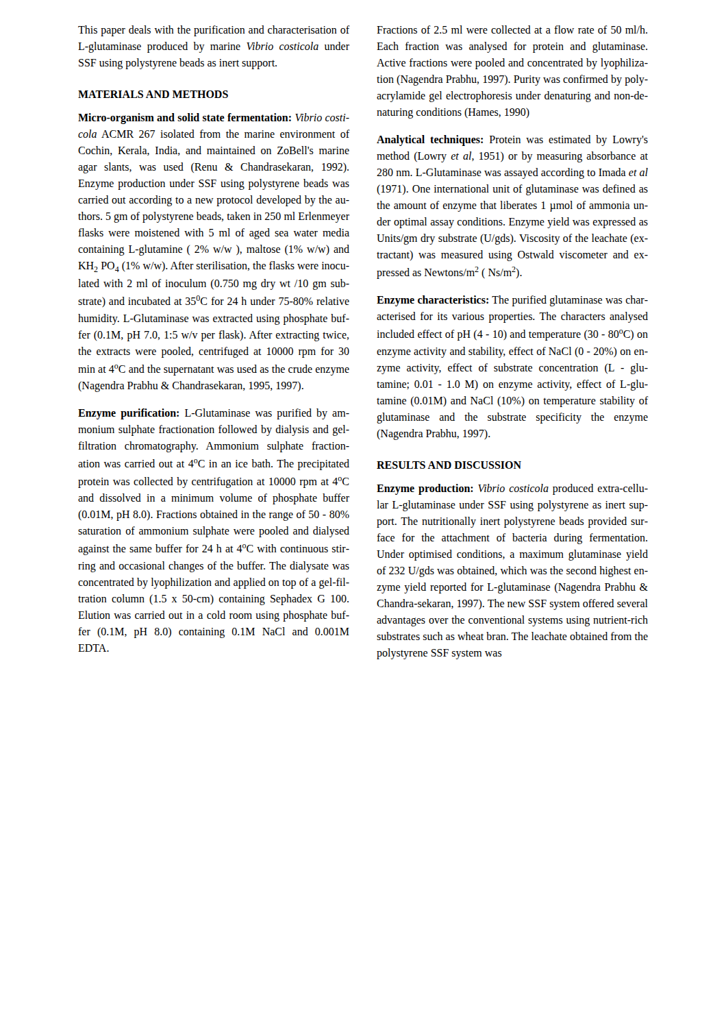This paper deals with the purification and characterisation of L-glutaminase produced by marine Vibrio costicola under SSF using polystyrene beads as inert support.
Materials and Methods
Micro-organism and solid state fermentation: Vibrio costicola ACMR 267 isolated from the marine environment of Cochin, Kerala, India, and maintained on ZoBell's marine agar slants, was used (Renu & Chandrasekaran, 1992). Enzyme production under SSF using polystyrene beads was carried out according to a new protocol developed by the authors. 5 gm of polystyrene beads, taken in 250 ml Erlenmeyer flasks were moistened with 5 ml of aged sea water media containing L-glutamine ( 2% w/w ), maltose (1% w/w) and KH2 PO4 (1% w/w). After sterilisation, the flasks were inoculated with 2 ml of inoculum (0.750 mg dry wt /10 gm substrate) and incubated at 350C for 24 h under 75-80% relative humidity. L-Glutaminase was extracted using phosphate buffer (0.1M, pH 7.0, 1:5 w/v per flask). After extracting twice, the extracts were pooled, centrifuged at 10000 rpm for 30 min at 4oC and the supernatant was used as the crude enzyme (Nagendra Prabhu & Chandrasekaran, 1995, 1997).
Enzyme purification: L-Glutaminase was purified by ammonium sulphate fractionation followed by dialysis and gel-filtration chromatography. Ammonium sulphate fraction-ation was carried out at 4oC in an ice bath. The precipitated protein was collected by centrifugation at 10000 rpm at 4oC and dissolved in a minimum volume of phosphate buffer (0.01M, pH 8.0). Fractions obtained in the range of 50 - 80% saturation of ammonium sulphate were pooled and dialysed against the same buffer for 24 h at 4oC with continuous stirring and occasional changes of the buffer. The dialysate was concentrated by lyophilization and applied on top of a gel-filtration column (1.5 x 50-cm) containing Sephadex G 100. Elution was carried out in a cold room using phosphate buffer (0.1M, pH 8.0) containing 0.1M NaCl and 0.001M EDTA.
Fractions of 2.5 ml were collected at a flow rate of 50 ml/h. Each fraction was analysed for protein and glutaminase. Active fractions were pooled and concentrated by lyophilization (Nagendra Prabhu, 1997). Purity was confirmed by polyacrylamide gel electrophoresis under denaturing and non-denaturing conditions (Hames, 1990)
Analytical techniques: Protein was estimated by Lowry's method (Lowry et al, 1951) or by measuring absorbance at 280 nm. L-Glutaminase was assayed according to Imada et al (1971). One international unit of glutaminase was defined as the amount of enzyme that liberates 1 µmol of ammonia under optimal assay conditions. Enzyme yield was expressed as Units/gm dry substrate (U/gds). Viscosity of the leachate (extractant) was measured using Ostwald viscometer and expressed as Newtons/m2 ( Ns/m2).
Enzyme characteristics: The purified glutaminase was characterised for its various properties. The characters analysed included effect of pH (4 - 10) and temperature (30 - 80oC) on enzyme activity and stability, effect of NaCl (0 - 20%) on enzyme activity, effect of substrate concentration (L - glutamine; 0.01 - 1.0 M) on enzyme activity, effect of L-glutamine (0.01M) and NaCl (10%) on temperature stability of glutaminase and the substrate specificity the enzyme (Nagendra Prabhu, 1997).
Results and Discussion
Enzyme production: Vibrio costicola produced extra-cellular L-glutaminase under SSF using polystyrene as inert support. The nutritionally inert polystyrene beads provided surface for the attachment of bacteria during fermentation. Under optimised conditions, a maximum glutaminase yield of 232 U/gds was obtained, which was the second highest enzyme yield reported for L-glutaminase (Nagendra Prabhu & Chandra-sekaran, 1997). The new SSF system offered several advantages over the conventional systems using nutrient-rich substrates such as wheat bran. The leachate obtained from the polystyrene SSF system was